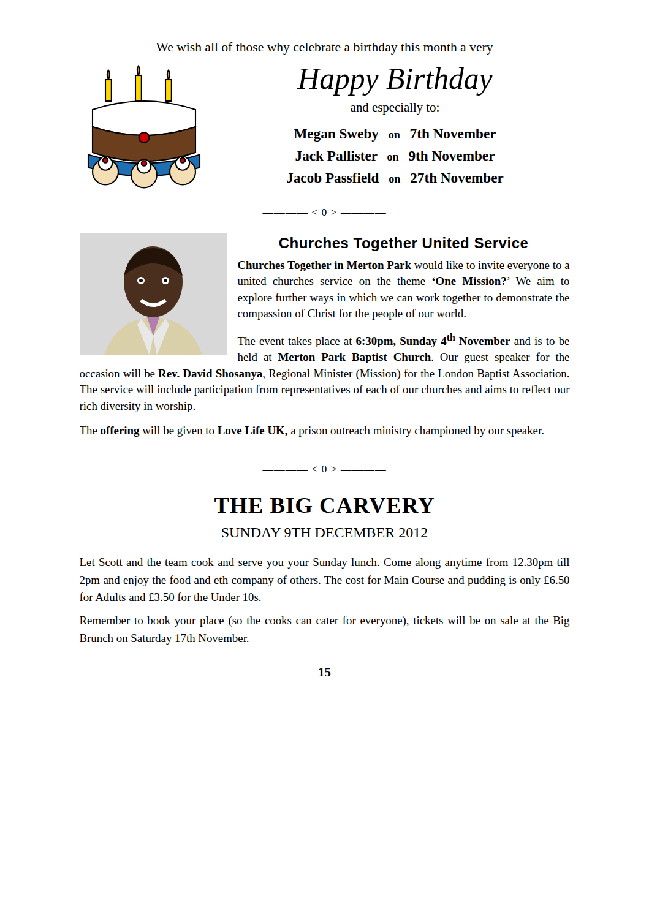We wish all of those why celebrate a birthday this month a very
Happy Birthday
and especially to:
Megan Sweby on 7th November
Jack Pallister on 9th November
Jacob Passfield on 27th November
———— < 0 > ————
Churches Together United Service
Churches Together in Merton Park would like to invite everyone to a united churches service on the theme ‘One Mission?’ We aim to explore further ways in which we can work together to demonstrate the compassion of Christ for the people of our world.
The event takes place at 6:30pm, Sunday 4th November and is to be held at Merton Park Baptist Church. Our guest speaker for the occasion will be Rev. David Shosanya, Regional Minister (Mission) for the London Baptist Association. The service will include participation from representatives of each of our churches and aims to reflect our rich diversity in worship.
The offering will be given to Love Life UK, a prison outreach ministry championed by our speaker.
———— < 0 > ————
THE BIG CARVERY
SUNDAY 9TH DECEMBER 2012
Let Scott and the team cook and serve you your Sunday lunch. Come along anytime from 12.30pm till 2pm and enjoy the food and eth company of others. The cost for Main Course and pudding is only £6.50 for Adults and £3.50 for the Under 10s.
Remember to book your place (so the cooks can cater for everyone), tickets will be on sale at the Big Brunch on Saturday 17th November.
15